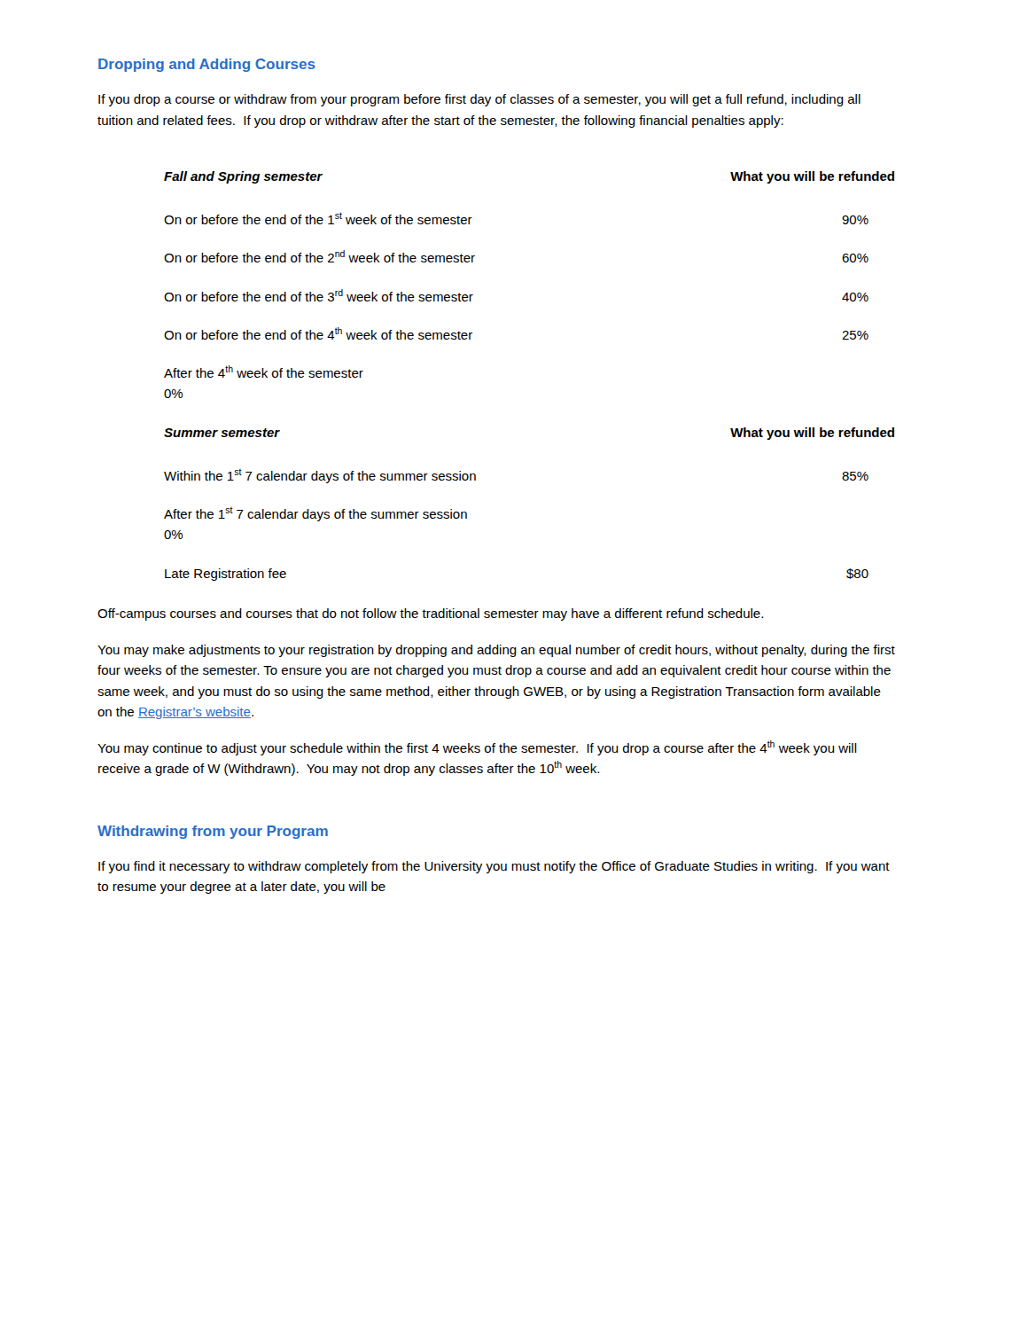Dropping and Adding Courses
If you drop a course or withdraw from your program before first day of classes of a semester, you will get a full refund, including all tuition and related fees. If you drop or withdraw after the start of the semester, the following financial penalties apply:
Fall and Spring semester
What you will be refunded
On or before the end of the 1st week of the semester
90%
On or before the end of the 2nd week of the semester
60%
On or before the end of the 3rd week of the semester
40%
On or before the end of the 4th week of the semester
25%
After the 4th week of the semester 0%
Summer semester
What you will be refunded
Within the 1st 7 calendar days of the summer session
85%
After the 1st 7 calendar days of the summer session 0%
Late Registration fee
$80
Off-campus courses and courses that do not follow the traditional semester may have a different refund schedule.
You may make adjustments to your registration by dropping and adding an equal number of credit hours, without penalty, during the first four weeks of the semester. To ensure you are not charged you must drop a course and add an equivalent credit hour course within the same week, and you must do so using the same method, either through GWEB, or by using a Registration Transaction form available on the Registrar’s website.
You may continue to adjust your schedule within the first 4 weeks of the semester. If you drop a course after the 4th week you will receive a grade of W (Withdrawn). You may not drop any classes after the 10th week.
Withdrawing from your Program
If you find it necessary to withdraw completely from the University you must notify the Office of Graduate Studies in writing. If you want to resume your degree at a later date, you will be